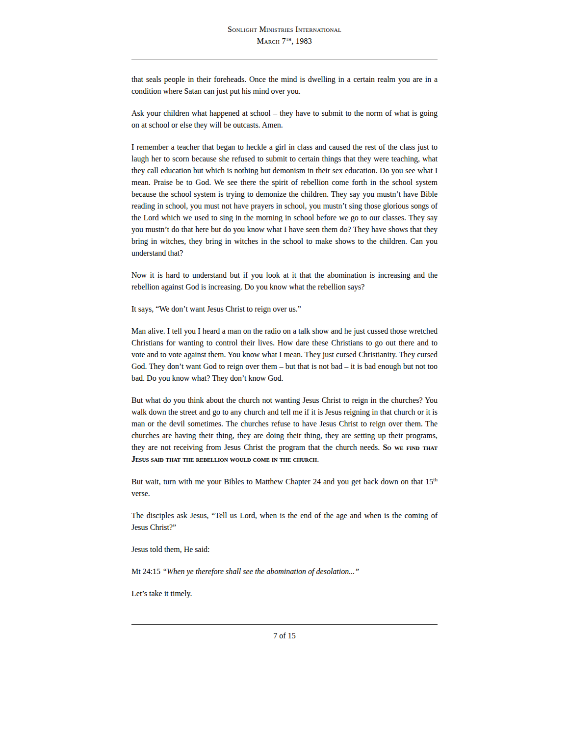Sonlight Ministries International March 7th, 1983
that seals people in their foreheads. Once the mind is dwelling in a certain realm you are in a condition where Satan can just put his mind over you.
Ask your children what happened at school – they have to submit to the norm of what is going on at school or else they will be outcasts. Amen.
I remember a teacher that began to heckle a girl in class and caused the rest of the class just to laugh her to scorn because she refused to submit to certain things that they were teaching, what they call education but which is nothing but demonism in their sex education. Do you see what I mean. Praise be to God. We see there the spirit of rebellion come forth in the school system because the school system is trying to demonize the children. They say you mustn’t have Bible reading in school, you must not have prayers in school, you mustn’t sing those glorious songs of the Lord which we used to sing in the morning in school before we go to our classes. They say you mustn’t do that here but do you know what I have seen them do? They have shows that they bring in witches, they bring in witches in the school to make shows to the children. Can you understand that?
Now it is hard to understand but if you look at it that the abomination is increasing and the rebellion against God is increasing. Do you know what the rebellion says?
It says, “We don’t want Jesus Christ to reign over us.”
Man alive. I tell you I heard a man on the radio on a talk show and he just cussed those wretched Christians for wanting to control their lives. How dare these Christians to go out there and to vote and to vote against them. You know what I mean. They just cursed Christianity. They cursed God. They don’t want God to reign over them – but that is not bad – it is bad enough but not too bad. Do you know what? They don’t know God.
But what do you think about the church not wanting Jesus Christ to reign in the churches? You walk down the street and go to any church and tell me if it is Jesus reigning in that church or it is man or the devil sometimes. The churches refuse to have Jesus Christ to reign over them. The churches are having their thing, they are doing their thing, they are setting up their programs, they are not receiving from Jesus Christ the program that the church needs. So we find that Jesus said that the rebellion would come in the church.
But wait, turn with me your Bibles to Matthew Chapter 24 and you get back down on that 15th verse.
The disciples ask Jesus, “Tell us Lord, when is the end of the age and when is the coming of Jesus Christ?”
Jesus told them, He said:
Mt 24:15 “When ye therefore shall see the abomination of desolation...”
Let’s take it timely.
7 of 15